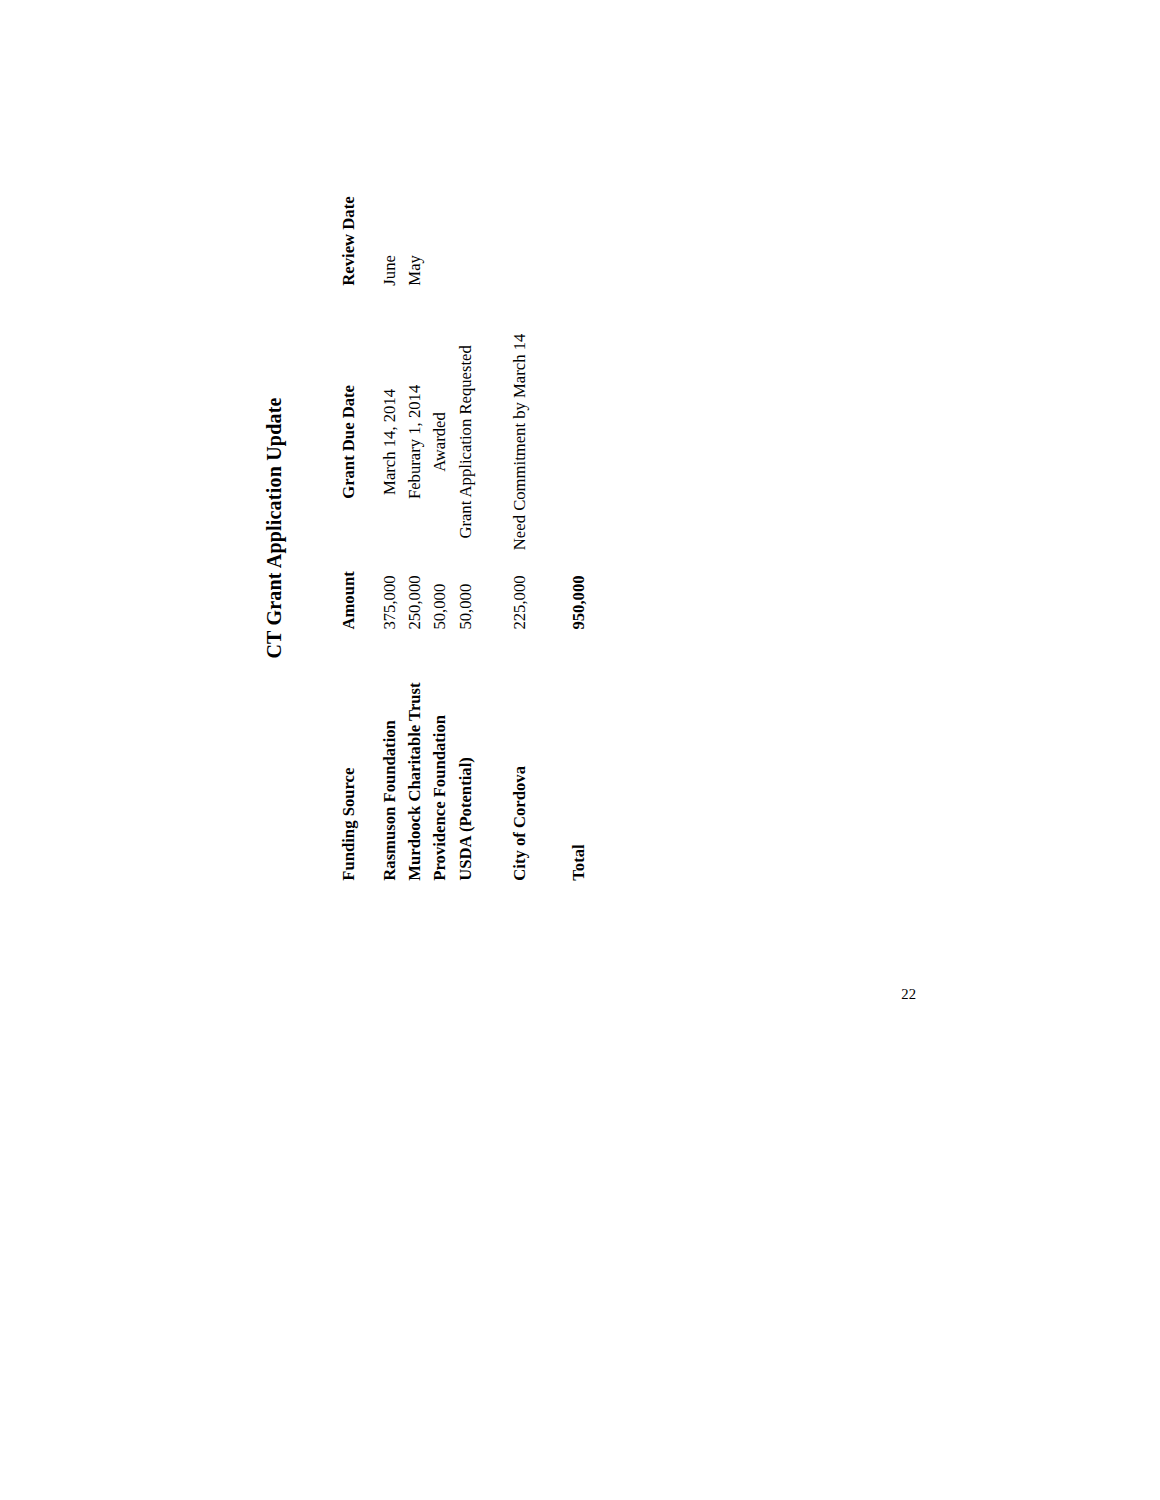CT Grant Application Update
| Funding Source | Amount | Grant Due Date | Review Date |
| --- | --- | --- | --- |
| Rasmuson Foundation | 375,000 | March 14, 2014 | June |
| Murdoock Charitable Trust | 250,000 | Feburary 1, 2014 | May |
| Providence Foundation | 50,000 | Awarded | |
| USDA (Potential) | 50,000 | Grant Application Requested | |
| City of Cordova | 225,000 | Need Commitment by March 14 | |
| Total | 950,000 | | |
22